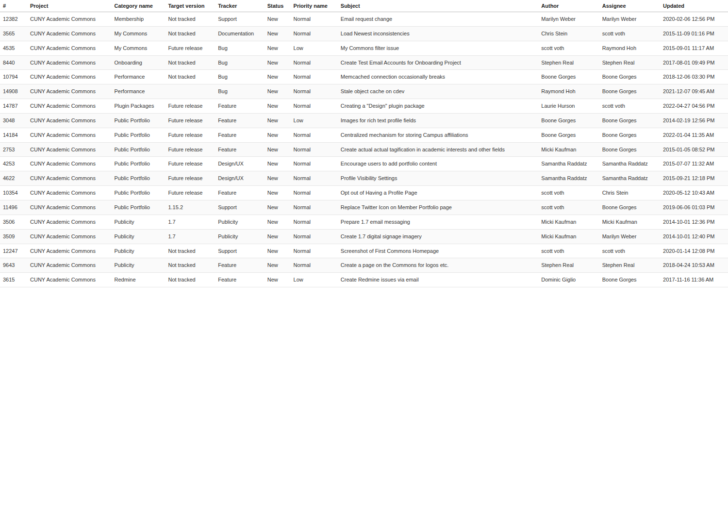| # | Project | Category name | Target version | Tracker | Status | Priority name | Subject | Author | Assignee | Updated |
| --- | --- | --- | --- | --- | --- | --- | --- | --- | --- | --- |
| 12382 | CUNY Academic Commons | Membership | Not tracked | Support | New | Normal | Email request change | Marilyn Weber | Marilyn Weber | 2020-02-06 12:56 PM |
| 3565 | CUNY Academic Commons | My Commons | Not tracked | Documentation | New | Normal | Load Newest inconsistencies | Chris Stein | scott voth | 2015-11-09 01:16 PM |
| 4535 | CUNY Academic Commons | My Commons | Future release | Bug | New | Low | My Commons filter issue | scott voth | Raymond Hoh | 2015-09-01 11:17 AM |
| 8440 | CUNY Academic Commons | Onboarding | Not tracked | Bug | New | Normal | Create Test Email Accounts for Onboarding Project | Stephen Real | Stephen Real | 2017-08-01 09:49 PM |
| 10794 | CUNY Academic Commons | Performance | Not tracked | Bug | New | Normal | Memcached connection occasionally breaks | Boone Gorges | Boone Gorges | 2018-12-06 03:30 PM |
| 14908 | CUNY Academic Commons | Performance | | Bug | New | Normal | Stale object cache on cdev | Raymond Hoh | Boone Gorges | 2021-12-07 09:45 AM |
| 14787 | CUNY Academic Commons | Plugin Packages | Future release | Feature | New | Normal | Creating a "Design" plugin package | Laurie Hurson | scott voth | 2022-04-27 04:56 PM |
| 3048 | CUNY Academic Commons | Public Portfolio | Future release | Feature | New | Low | Images for rich text profile fields | Boone Gorges | Boone Gorges | 2014-02-19 12:56 PM |
| 14184 | CUNY Academic Commons | Public Portfolio | Future release | Feature | New | Normal | Centralized mechanism for storing Campus affiliations | Boone Gorges | Boone Gorges | 2022-01-04 11:35 AM |
| 2753 | CUNY Academic Commons | Public Portfolio | Future release | Feature | New | Normal | Create actual actual tagification in academic interests and other fields | Micki Kaufman | Boone Gorges | 2015-01-05 08:52 PM |
| 4253 | CUNY Academic Commons | Public Portfolio | Future release | Design/UX | New | Normal | Encourage users to add portfolio content | Samantha Raddatz | Samantha Raddatz | 2015-07-07 11:32 AM |
| 4622 | CUNY Academic Commons | Public Portfolio | Future release | Design/UX | New | Normal | Profile Visibility Settings | Samantha Raddatz | Samantha Raddatz | 2015-09-21 12:18 PM |
| 10354 | CUNY Academic Commons | Public Portfolio | Future release | Feature | New | Normal | Opt out of Having a Profile Page | scott voth | Chris Stein | 2020-05-12 10:43 AM |
| 11496 | CUNY Academic Commons | Public Portfolio | 1.15.2 | Support | New | Normal | Replace Twitter Icon on Member Portfolio page | scott voth | Boone Gorges | 2019-06-06 01:03 PM |
| 3506 | CUNY Academic Commons | Publicity | 1.7 | Publicity | New | Normal | Prepare 1.7 email messaging | Micki Kaufman | Micki Kaufman | 2014-10-01 12:36 PM |
| 3509 | CUNY Academic Commons | Publicity | 1.7 | Publicity | New | Normal | Create 1.7 digital signage imagery | Micki Kaufman | Marilyn Weber | 2014-10-01 12:40 PM |
| 12247 | CUNY Academic Commons | Publicity | Not tracked | Support | New | Normal | Screenshot of First Commons Homepage | scott voth | scott voth | 2020-01-14 12:08 PM |
| 9643 | CUNY Academic Commons | Publicity | Not tracked | Feature | New | Normal | Create a page on the Commons for logos etc. | Stephen Real | Stephen Real | 2018-04-24 10:53 AM |
| 3615 | CUNY Academic Commons | Redmine | Not tracked | Feature | New | Low | Create Redmine issues via email | Dominic Giglio | Boone Gorges | 2017-11-16 11:36 AM |